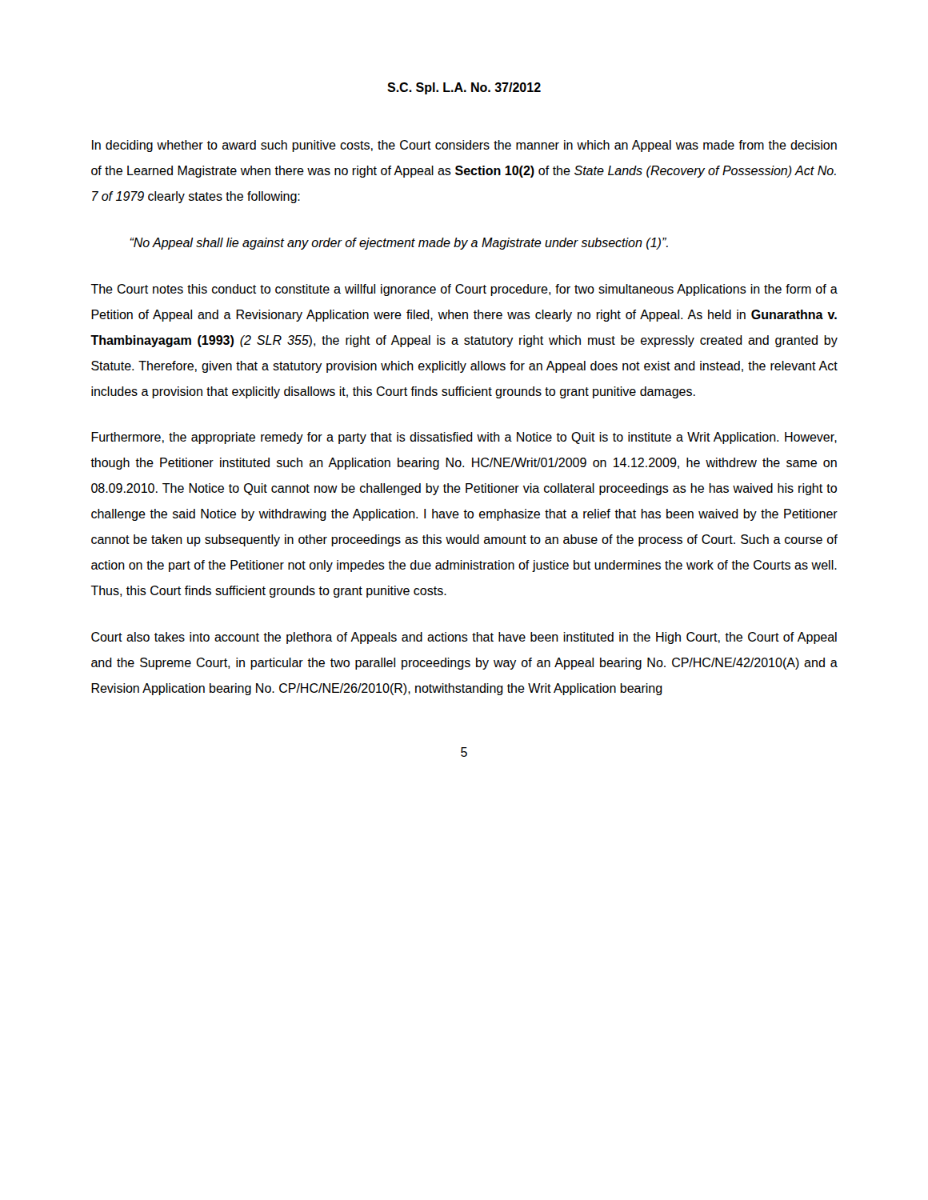S.C. Spl. L.A. No. 37/2012
In deciding whether to award such punitive costs, the Court considers the manner in which an Appeal was made from the decision of the Learned Magistrate when there was no right of Appeal as Section 10(2) of the State Lands (Recovery of Possession) Act No. 7 of 1979 clearly states the following:
“No Appeal shall lie against any order of ejectment made by a Magistrate under subsection (1)”.
The Court notes this conduct to constitute a willful ignorance of Court procedure, for two simultaneous Applications in the form of a Petition of Appeal and a Revisionary Application were filed, when there was clearly no right of Appeal. As held in Gunarathna v. Thambinayagam (1993) (2 SLR 355), the right of Appeal is a statutory right which must be expressly created and granted by Statute. Therefore, given that a statutory provision which explicitly allows for an Appeal does not exist and instead, the relevant Act includes a provision that explicitly disallows it, this Court finds sufficient grounds to grant punitive damages.
Furthermore, the appropriate remedy for a party that is dissatisfied with a Notice to Quit is to institute a Writ Application. However, though the Petitioner instituted such an Application bearing No. HC/NE/Writ/01/2009 on 14.12.2009, he withdrew the same on 08.09.2010. The Notice to Quit cannot now be challenged by the Petitioner via collateral proceedings as he has waived his right to challenge the said Notice by withdrawing the Application. I have to emphasize that a relief that has been waived by the Petitioner cannot be taken up subsequently in other proceedings as this would amount to an abuse of the process of Court. Such a course of action on the part of the Petitioner not only impedes the due administration of justice but undermines the work of the Courts as well. Thus, this Court finds sufficient grounds to grant punitive costs.
Court also takes into account the plethora of Appeals and actions that have been instituted in the High Court, the Court of Appeal and the Supreme Court, in particular the two parallel proceedings by way of an Appeal bearing No. CP/HC/NE/42/2010(A) and a Revision Application bearing No. CP/HC/NE/26/2010(R), notwithstanding the Writ Application bearing
5